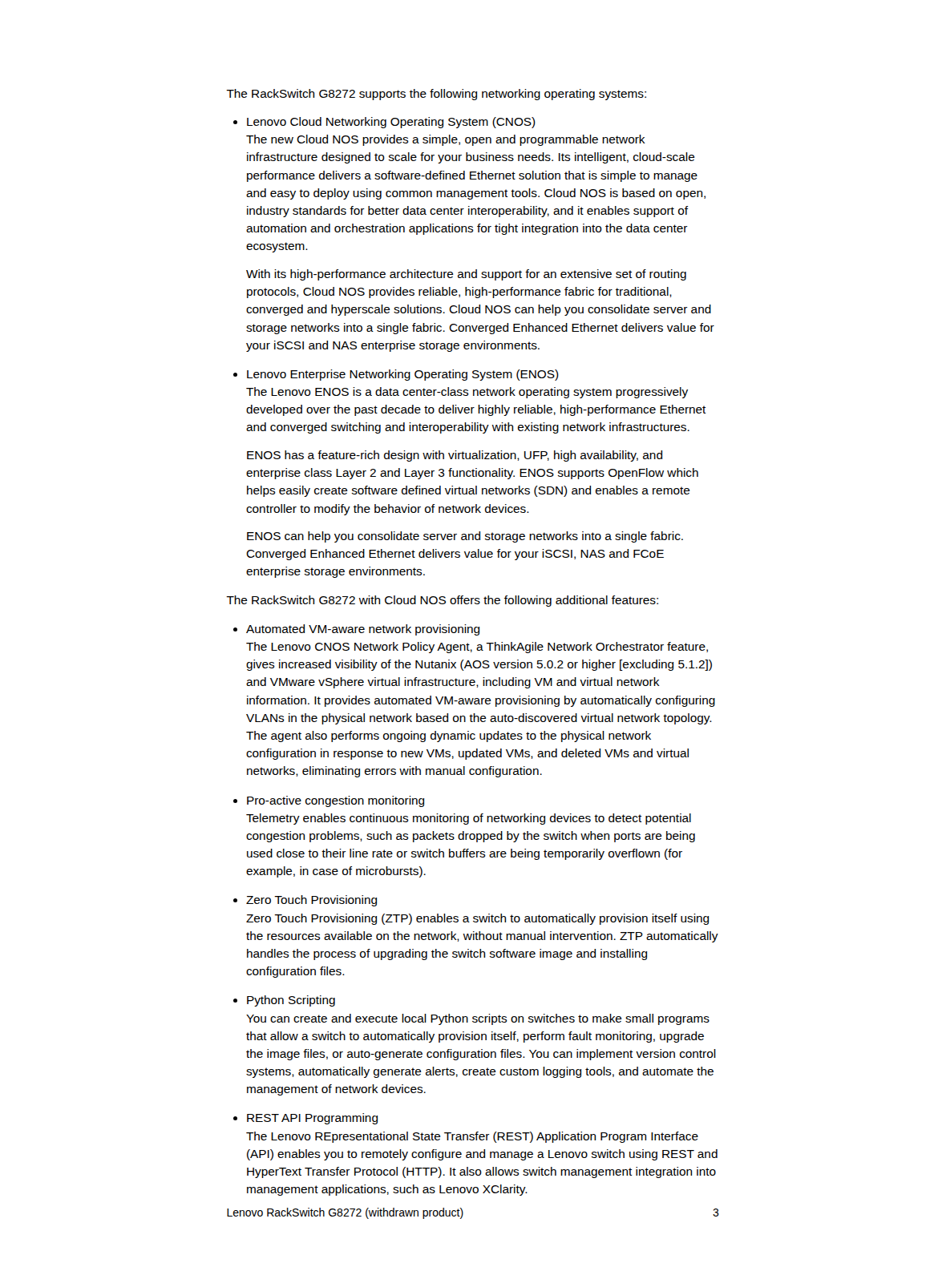The RackSwitch G8272 supports the following networking operating systems:
Lenovo Cloud Networking Operating System (CNOS)
The new Cloud NOS provides a simple, open and programmable network infrastructure designed to scale for your business needs. Its intelligent, cloud-scale performance delivers a software-defined Ethernet solution that is simple to manage and easy to deploy using common management tools. Cloud NOS is based on open, industry standards for better data center interoperability, and it enables support of automation and orchestration applications for tight integration into the data center ecosystem.
With its high-performance architecture and support for an extensive set of routing protocols, Cloud NOS provides reliable, high-performance fabric for traditional, converged and hyperscale solutions. Cloud NOS can help you consolidate server and storage networks into a single fabric. Converged Enhanced Ethernet delivers value for your iSCSI and NAS enterprise storage environments.
Lenovo Enterprise Networking Operating System (ENOS)
The Lenovo ENOS is a data center-class network operating system progressively developed over the past decade to deliver highly reliable, high-performance Ethernet and converged switching and interoperability with existing network infrastructures.
ENOS has a feature-rich design with virtualization, UFP, high availability, and enterprise class Layer 2 and Layer 3 functionality. ENOS supports OpenFlow which helps easily create software defined virtual networks (SDN) and enables a remote controller to modify the behavior of network devices.
ENOS can help you consolidate server and storage networks into a single fabric. Converged Enhanced Ethernet delivers value for your iSCSI, NAS and FCoE enterprise storage environments.
The RackSwitch G8272 with Cloud NOS offers the following additional features:
Automated VM-aware network provisioning
The Lenovo CNOS Network Policy Agent, a ThinkAgile Network Orchestrator feature, gives increased visibility of the Nutanix (AOS version 5.0.2 or higher [excluding 5.1.2]) and VMware vSphere virtual infrastructure, including VM and virtual network information. It provides automated VM-aware provisioning by automatically configuring VLANs in the physical network based on the auto-discovered virtual network topology. The agent also performs ongoing dynamic updates to the physical network configuration in response to new VMs, updated VMs, and deleted VMs and virtual networks, eliminating errors with manual configuration.
Pro-active congestion monitoring
Telemetry enables continuous monitoring of networking devices to detect potential congestion problems, such as packets dropped by the switch when ports are being used close to their line rate or switch buffers are being temporarily overflown (for example, in case of microbursts).
Zero Touch Provisioning
Zero Touch Provisioning (ZTP) enables a switch to automatically provision itself using the resources available on the network, without manual intervention. ZTP automatically handles the process of upgrading the switch software image and installing configuration files.
Python Scripting
You can create and execute local Python scripts on switches to make small programs that allow a switch to automatically provision itself, perform fault monitoring, upgrade the image files, or auto-generate configuration files. You can implement version control systems, automatically generate alerts, create custom logging tools, and automate the management of network devices.
REST API Programming
The Lenovo REpresentational State Transfer (REST) Application Program Interface (API) enables you to remotely configure and manage a Lenovo switch using REST and HyperText Transfer Protocol (HTTP). It also allows switch management integration into management applications, such as Lenovo XClarity.
| Lenovo RackSwitch G8272 (withdrawn product) | 3 |